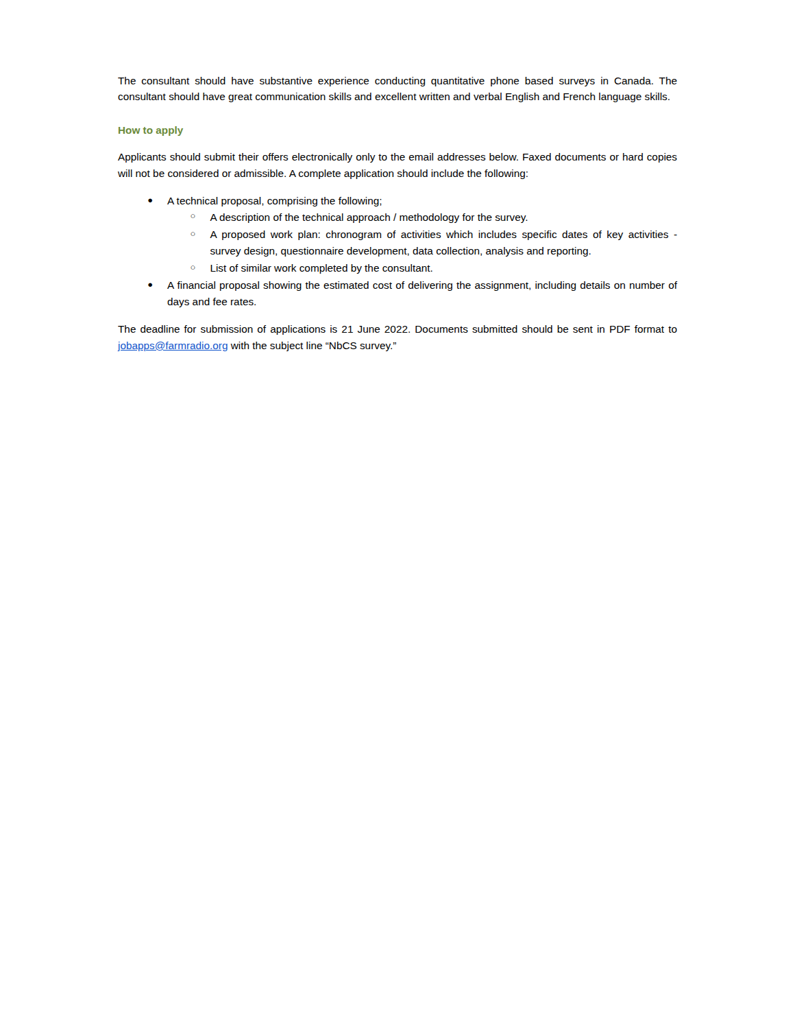The consultant should have substantive experience conducting quantitative phone based surveys in Canada. The consultant should have great communication skills and excellent written and verbal English and French language skills.
How to apply
Applicants should submit their offers electronically only to the email addresses below. Faxed documents or hard copies will not be considered or admissible. A complete application should include the following:
A technical proposal, comprising the following;
A description of the technical approach / methodology for the survey.
A proposed work plan: chronogram of activities which includes specific dates of key activities - survey design, questionnaire development, data collection, analysis and reporting.
List of similar work completed by the consultant.
A financial proposal showing the estimated cost of delivering the assignment, including details on number of days and fee rates.
The deadline for submission of applications is 21 June 2022. Documents submitted should be sent in PDF format to jobapps@farmradio.org with the subject line “NbCS survey.”